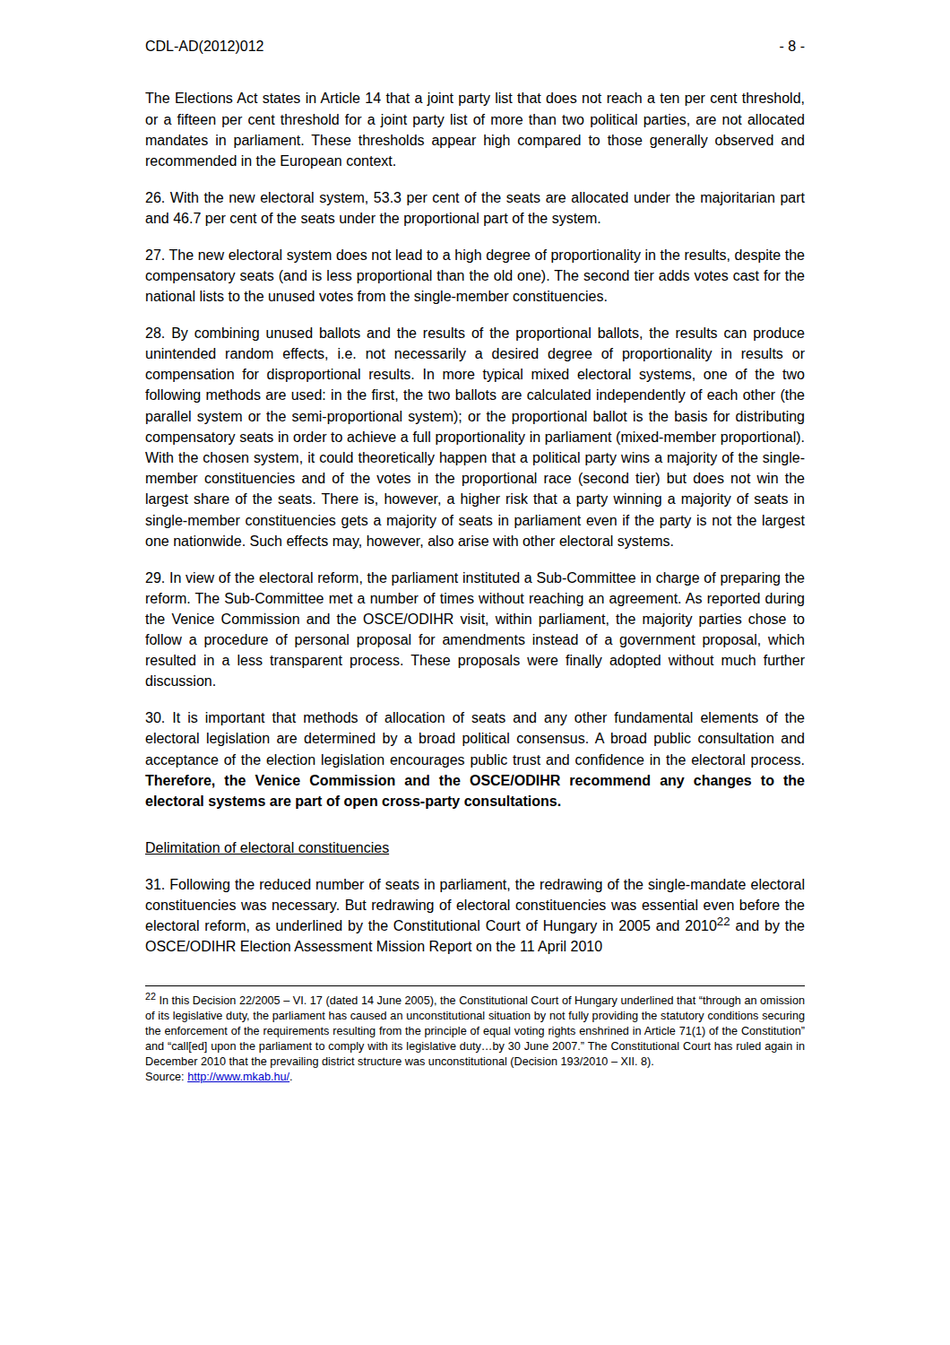CDL-AD(2012)012 - 8 -
The Elections Act states in Article 14 that a joint party list that does not reach a ten per cent threshold, or a fifteen per cent threshold for a joint party list of more than two political parties, are not allocated mandates in parliament. These thresholds appear high compared to those generally observed and recommended in the European context.
26. With the new electoral system, 53.3 per cent of the seats are allocated under the majoritarian part and 46.7 per cent of the seats under the proportional part of the system.
27. The new electoral system does not lead to a high degree of proportionality in the results, despite the compensatory seats (and is less proportional than the old one). The second tier adds votes cast for the national lists to the unused votes from the single-member constituencies.
28. By combining unused ballots and the results of the proportional ballots, the results can produce unintended random effects, i.e. not necessarily a desired degree of proportionality in results or compensation for disproportional results. In more typical mixed electoral systems, one of the two following methods are used: in the first, the two ballots are calculated independently of each other (the parallel system or the semi-proportional system); or the proportional ballot is the basis for distributing compensatory seats in order to achieve a full proportionality in parliament (mixed-member proportional). With the chosen system, it could theoretically happen that a political party wins a majority of the single-member constituencies and of the votes in the proportional race (second tier) but does not win the largest share of the seats. There is, however, a higher risk that a party winning a majority of seats in single-member constituencies gets a majority of seats in parliament even if the party is not the largest one nationwide. Such effects may, however, also arise with other electoral systems.
29. In view of the electoral reform, the parliament instituted a Sub-Committee in charge of preparing the reform. The Sub-Committee met a number of times without reaching an agreement. As reported during the Venice Commission and the OSCE/ODIHR visit, within parliament, the majority parties chose to follow a procedure of personal proposal for amendments instead of a government proposal, which resulted in a less transparent process. These proposals were finally adopted without much further discussion.
30. It is important that methods of allocation of seats and any other fundamental elements of the electoral legislation are determined by a broad political consensus. A broad public consultation and acceptance of the election legislation encourages public trust and confidence in the electoral process. Therefore, the Venice Commission and the OSCE/ODIHR recommend any changes to the electoral systems are part of open cross-party consultations.
Delimitation of electoral constituencies
31. Following the reduced number of seats in parliament, the redrawing of the single-mandate electoral constituencies was necessary. But redrawing of electoral constituencies was essential even before the electoral reform, as underlined by the Constitutional Court of Hungary in 2005 and 201022 and by the OSCE/ODIHR Election Assessment Mission Report on the 11 April 2010
22 In this Decision 22/2005 – VI. 17 (dated 14 June 2005), the Constitutional Court of Hungary underlined that “through an omission of its legislative duty, the parliament has caused an unconstitutional situation by not fully providing the statutory conditions securing the enforcement of the requirements resulting from the principle of equal voting rights enshrined in Article 71(1) of the Constitution” and “call[ed] upon the parliament to comply with its legislative duty…by 30 June 2007.” The Constitutional Court has ruled again in December 2010 that the prevailing district structure was unconstitutional (Decision 193/2010 – XII. 8).
Source: http://www.mkab.hu/.